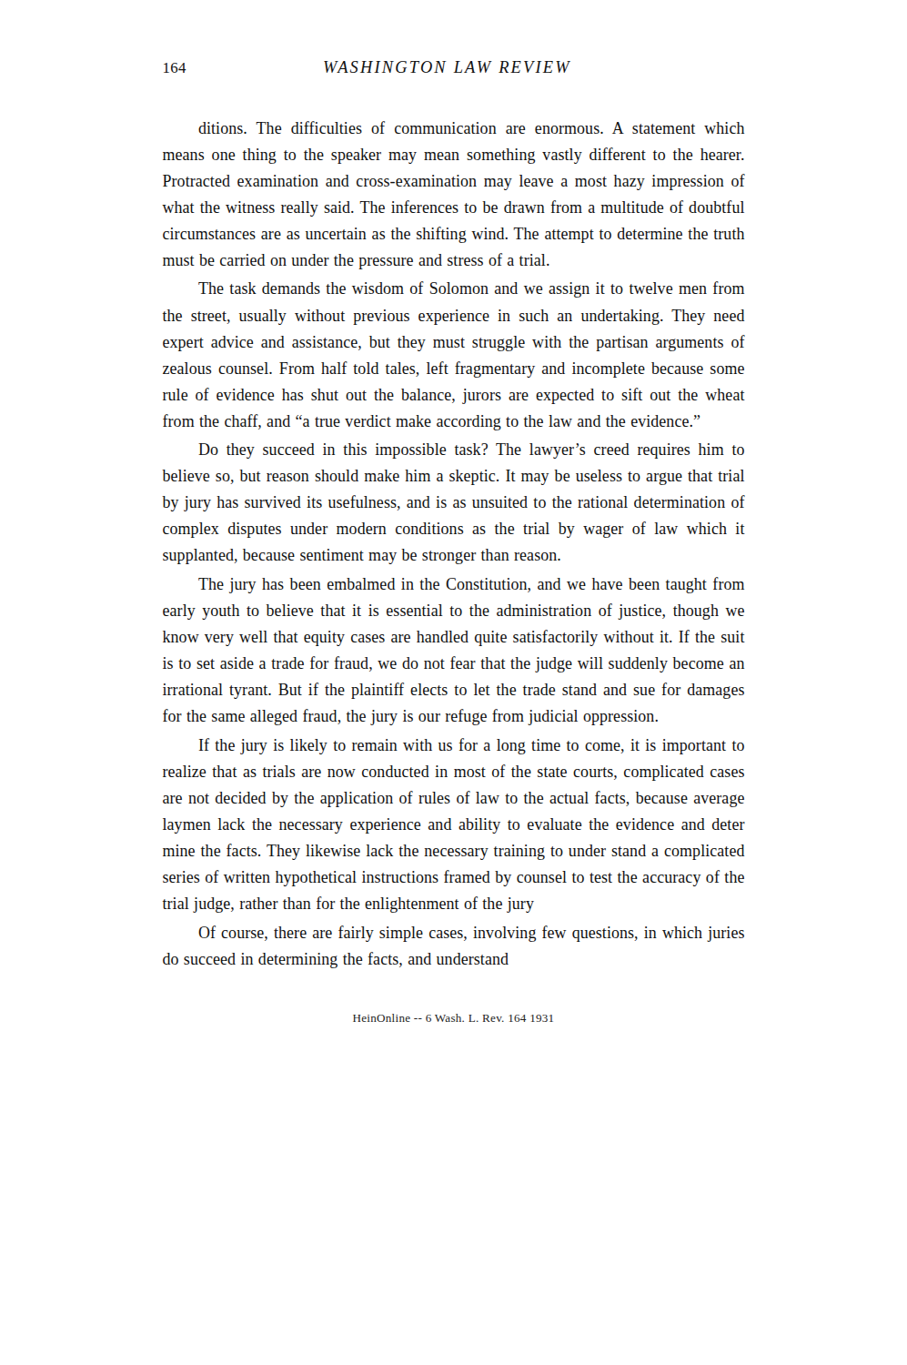164 WASHINGTON LAW REVIEW
ditions. The difficulties of communication are enormous. A statement which means one thing to the speaker may mean something vastly different to the hearer. Protracted examination and cross-examination may leave a most hazy impression of what the witness really said. The inferences to be drawn from a multitude of doubtful circumstances are as uncertain as the shifting wind. The attempt to determine the truth must be carried on under the pressure and stress of a trial.
The task demands the wisdom of Solomon and we assign it to twelve men from the street, usually without previous experience in such an undertaking. They need expert advice and assistance, but they must struggle with the partisan arguments of zealous counsel. From half told tales, left fragmentary and incomplete because some rule of evidence has shut out the balance, jurors are expected to sift out the wheat from the chaff, and “a true verdict make according to the law and the evidence.”
Do they succeed in this impossible task? The lawyer’s creed requires him to believe so, but reason should make him a skeptic. It may be useless to argue that trial by jury has survived its usefulness, and is as unsuited to the rational determination of complex disputes under modern conditions as the trial by wager of law which it supplanted, because sentiment may be stronger than reason.
The jury has been embalmed in the Constitution, and we have been taught from early youth to believe that it is essential to the administration of justice, though we know very well that equity cases are handled quite satisfactorily without it. If the suit is to set aside a trade for fraud, we do not fear that the judge will suddenly become an irrational tyrant. But if the plaintiff elects to let the trade stand and sue for damages for the same alleged fraud, the jury is our refuge from judicial oppression.
If the jury is likely to remain with us for a long time to come, it is important to realize that as trials are now conducted in most of the state courts, complicated cases are not decided by the application of rules of law to the actual facts, because average laymen lack the necessary experience and ability to evaluate the evidence and deter mine the facts. They likewise lack the necessary training to under stand a complicated series of written hypothetical instructions framed by counsel to test the accuracy of the trial judge, rather than for the enlightenment of the jury
Of course, there are fairly simple cases, involving few questions, in which juries do succeed in determining the facts, and understand
HeinOnline -- 6 Wash. L. Rev. 164 1931